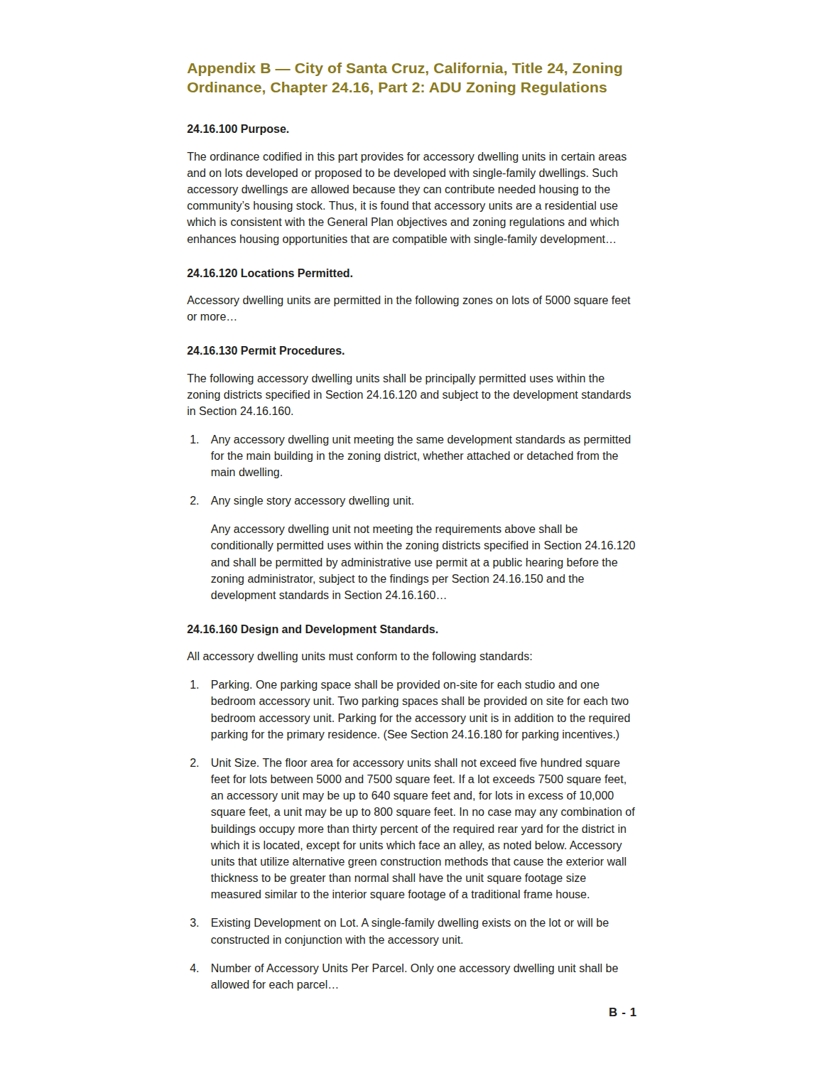Appendix B — City of Santa Cruz, California, Title 24, Zoning Ordinance, Chapter 24.16, Part 2: ADU Zoning Regulations
24.16.100 Purpose.
The ordinance codified in this part provides for accessory dwelling units in certain areas and on lots developed or proposed to be developed with single-family dwellings. Such accessory dwellings are allowed because they can contribute needed housing to the community’s housing stock. Thus, it is found that accessory units are a residential use which is consistent with the General Plan objectives and zoning regulations and which enhances housing opportunities that are compatible with single-family development…
24.16.120 Locations Permitted.
Accessory dwelling units are permitted in the following zones on lots of 5000 square feet or more…
24.16.130 Permit Procedures.
The following accessory dwelling units shall be principally permitted uses within the zoning districts specified in Section 24.16.120 and subject to the development standards in Section 24.16.160.
Any accessory dwelling unit meeting the same development standards as permitted for the main building in the zoning district, whether attached or detached from the main dwelling.
Any single story accessory dwelling unit.
Any accessory dwelling unit not meeting the requirements above shall be conditionally permitted uses within the zoning districts specified in Section 24.16.120 and shall be permitted by administrative use permit at a public hearing before the zoning administrator, subject to the findings per Section 24.16.150 and the development standards in Section 24.16.160…
24.16.160 Design and Development Standards.
All accessory dwelling units must conform to the following standards:
Parking. One parking space shall be provided on-site for each studio and one bedroom accessory unit. Two parking spaces shall be provided on site for each two bedroom accessory unit. Parking for the accessory unit is in addition to the required parking for the primary residence. (See Section 24.16.180 for parking incentives.)
Unit Size. The floor area for accessory units shall not exceed five hundred square feet for lots between 5000 and 7500 square feet. If a lot exceeds 7500 square feet, an accessory unit may be up to 640 square feet and, for lots in excess of 10,000 square feet, a unit may be up to 800 square feet. In no case may any combination of buildings occupy more than thirty percent of the required rear yard for the district in which it is located, except for units which face an alley, as noted below. Accessory units that utilize alternative green construction methods that cause the exterior wall thickness to be greater than normal shall have the unit square footage size measured similar to the interior square footage of a traditional frame house.
Existing Development on Lot. A single-family dwelling exists on the lot or will be constructed in conjunction with the accessory unit.
Number of Accessory Units Per Parcel. Only one accessory dwelling unit shall be allowed for each parcel…
B - 1